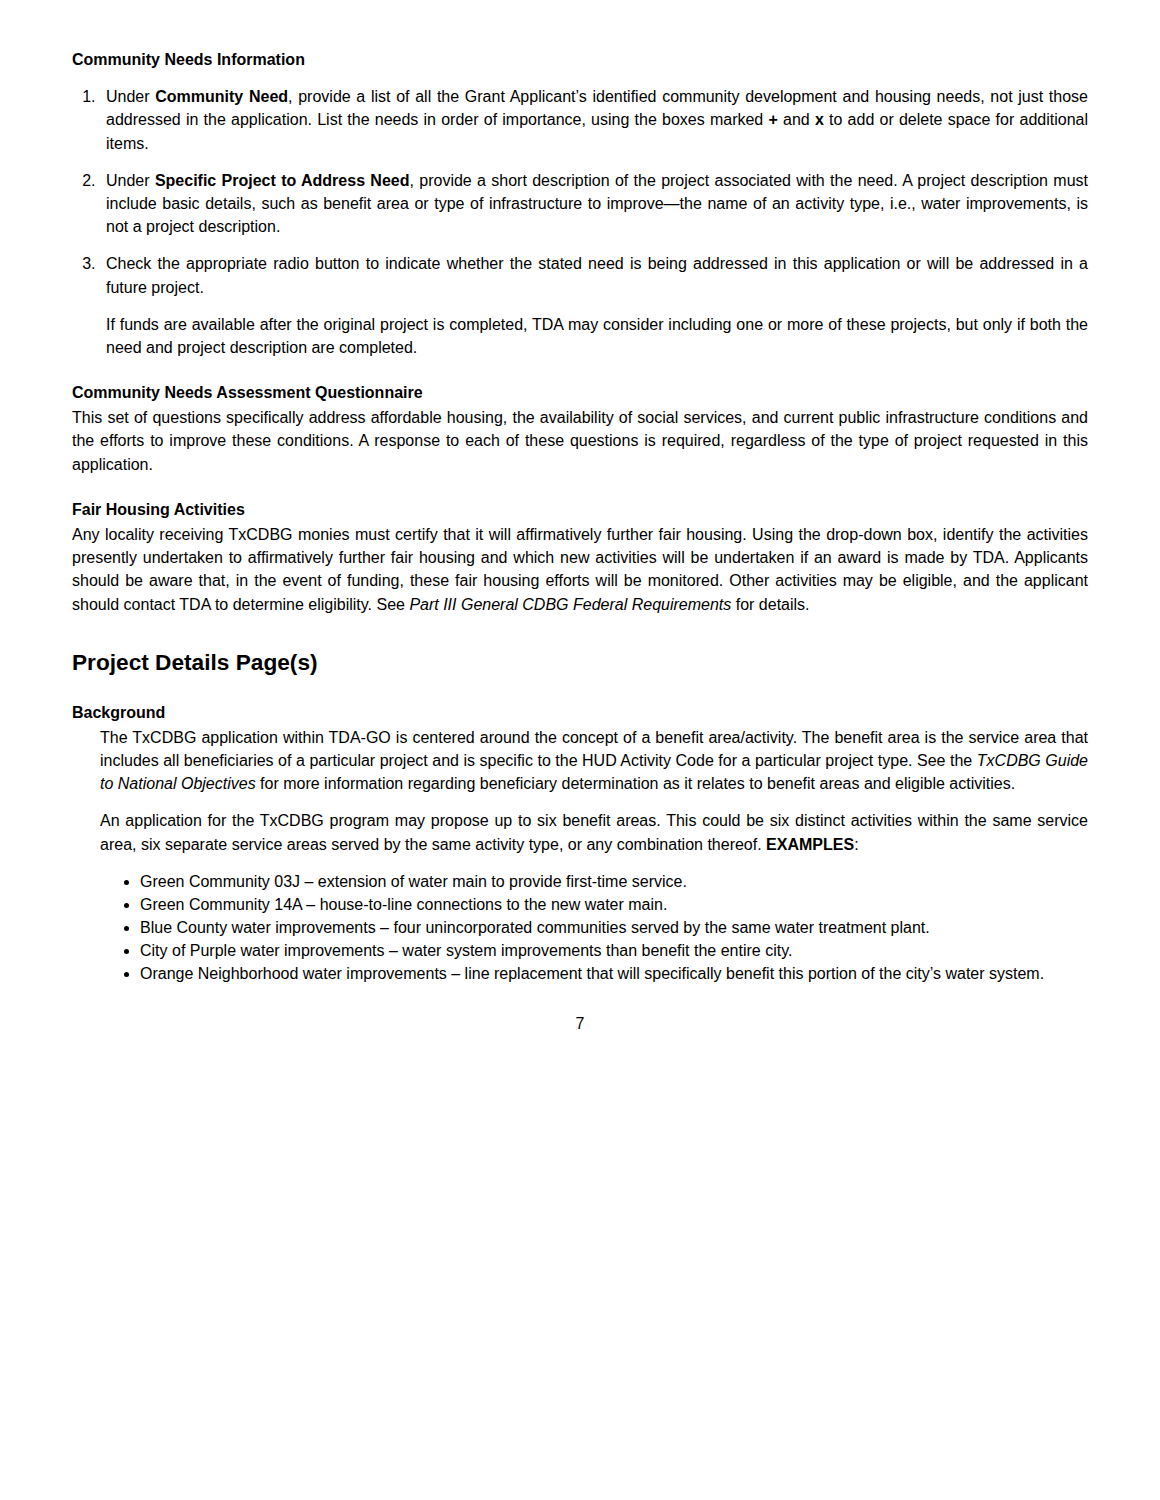Community Needs Information
Under Community Need, provide a list of all the Grant Applicant’s identified community development and housing needs, not just those addressed in the application. List the needs in order of importance, using the boxes marked + and x to add or delete space for additional items.
Under Specific Project to Address Need, provide a short description of the project associated with the need. A project description must include basic details, such as benefit area or type of infrastructure to improve—the name of an activity type, i.e., water improvements, is not a project description.
Check the appropriate radio button to indicate whether the stated need is being addressed in this application or will be addressed in a future project.
If funds are available after the original project is completed, TDA may consider including one or more of these projects, but only if both the need and project description are completed.
Community Needs Assessment Questionnaire
This set of questions specifically address affordable housing, the availability of social services, and current public infrastructure conditions and the efforts to improve these conditions. A response to each of these questions is required, regardless of the type of project requested in this application.
Fair Housing Activities
Any locality receiving TxCDBG monies must certify that it will affirmatively further fair housing. Using the drop-down box, identify the activities presently undertaken to affirmatively further fair housing and which new activities will be undertaken if an award is made by TDA. Applicants should be aware that, in the event of funding, these fair housing efforts will be monitored. Other activities may be eligible, and the applicant should contact TDA to determine eligibility. See Part III General CDBG Federal Requirements for details.
Project Details Page(s)
Background
The TxCDBG application within TDA-GO is centered around the concept of a benefit area/activity. The benefit area is the service area that includes all beneficiaries of a particular project and is specific to the HUD Activity Code for a particular project type. See the TxCDBG Guide to National Objectives for more information regarding beneficiary determination as it relates to benefit areas and eligible activities.
An application for the TxCDBG program may propose up to six benefit areas. This could be six distinct activities within the same service area, six separate service areas served by the same activity type, or any combination thereof. EXAMPLES:
Green Community 03J – extension of water main to provide first-time service.
Green Community 14A – house-to-line connections to the new water main.
Blue County water improvements – four unincorporated communities served by the same water treatment plant.
City of Purple water improvements – water system improvements than benefit the entire city.
Orange Neighborhood water improvements – line replacement that will specifically benefit this portion of the city’s water system.
7